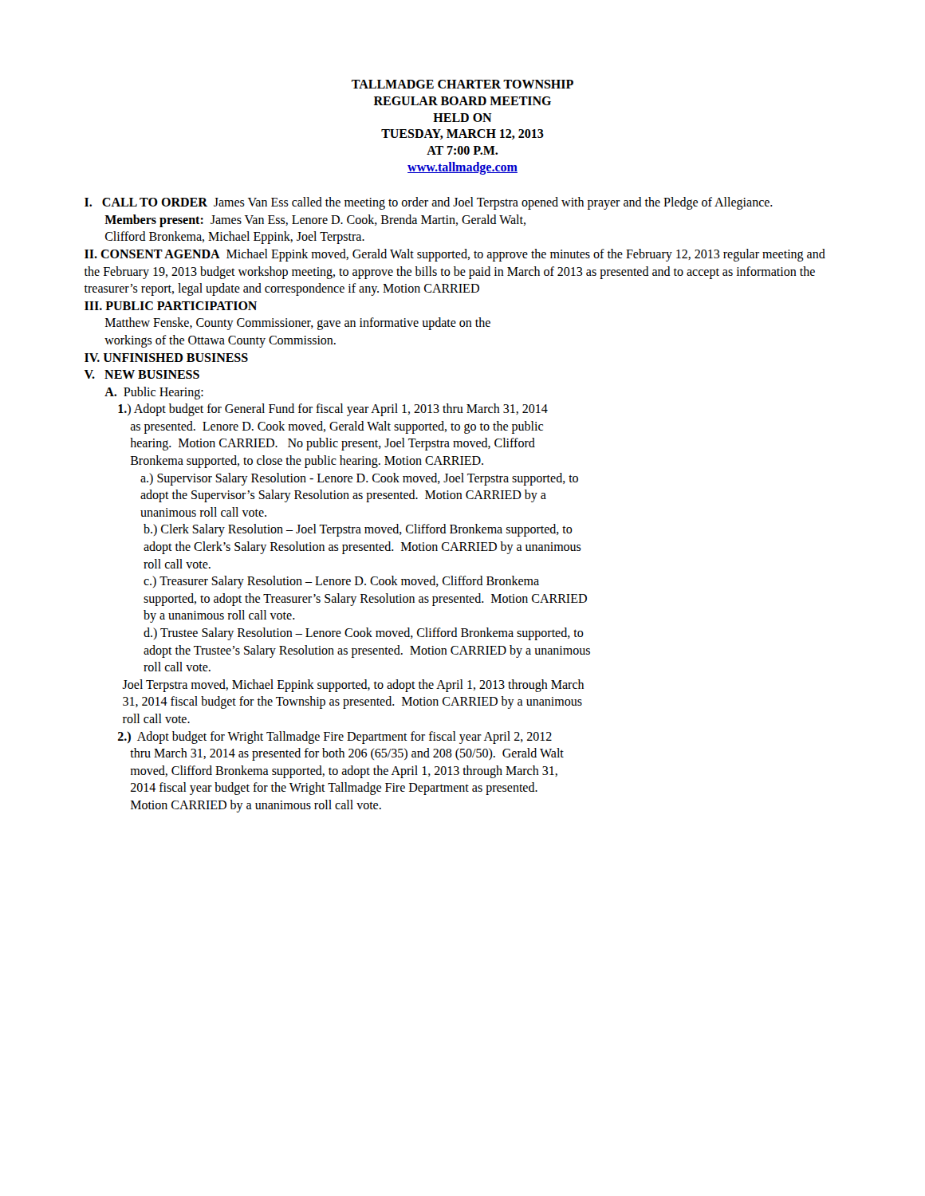TALLMADGE CHARTER TOWNSHIP
REGULAR BOARD MEETING
HELD ON
TUESDAY, MARCH 12, 2013
AT 7:00 P.M.
www.tallmadge.com
I. CALL TO ORDER James Van Ess called the meeting to order and Joel Terpstra opened with prayer and the Pledge of Allegiance.
Members present: James Van Ess, Lenore D. Cook, Brenda Martin, Gerald Walt,
Clifford Bronkema, Michael Eppink, Joel Terpstra.
II. CONSENT AGENDA Michael Eppink moved, Gerald Walt supported, to approve the minutes of the February 12, 2013 regular meeting and the February 19, 2013 budget workshop meeting, to approve the bills to be paid in March of 2013 as presented and to accept as information the treasurer’s report, legal update and correspondence if any. Motion CARRIED
III. PUBLIC PARTICIPATION
Matthew Fenske, County Commissioner, gave an informative update on the
workings of the Ottawa County Commission.
IV. UNFINISHED BUSINESS
V. NEW BUSINESS
A. Public Hearing:
1.) Adopt budget for General Fund for fiscal year April 1, 2013 thru March 31, 2014
as presented. Lenore D. Cook moved, Gerald Walt supported, to go to the public
hearing. Motion CARRIED. No public present, Joel Terpstra moved, Clifford
Bronkema supported, to close the public hearing. Motion CARRIED.
a.) Supervisor Salary Resolution - Lenore D. Cook moved, Joel Terpstra supported, to
adopt the Supervisor’s Salary Resolution as presented. Motion CARRIED by a
unanimous roll call vote.
b.) Clerk Salary Resolution – Joel Terpstra moved, Clifford Bronkema supported, to
adopt the Clerk’s Salary Resolution as presented. Motion CARRIED by a unanimous
roll call vote.
c.) Treasurer Salary Resolution – Lenore D. Cook moved, Clifford Bronkema
supported, to adopt the Treasurer’s Salary Resolution as presented. Motion CARRIED
by a unanimous roll call vote.
d.) Trustee Salary Resolution – Lenore Cook moved, Clifford Bronkema supported, to
adopt the Trustee’s Salary Resolution as presented. Motion CARRIED by a unanimous
roll call vote.
Joel Terpstra moved, Michael Eppink supported, to adopt the April 1, 2013 through March
31, 2014 fiscal budget for the Township as presented. Motion CARRIED by a unanimous
roll call vote.
2.) Adopt budget for Wright Tallmadge Fire Department for fiscal year April 2, 2012
thru March 31, 2014 as presented for both 206 (65/35) and 208 (50/50). Gerald Walt
moved, Clifford Bronkema supported, to adopt the April 1, 2013 through March 31,
2014 fiscal year budget for the Wright Tallmadge Fire Department as presented.
Motion CARRIED by a unanimous roll call vote.